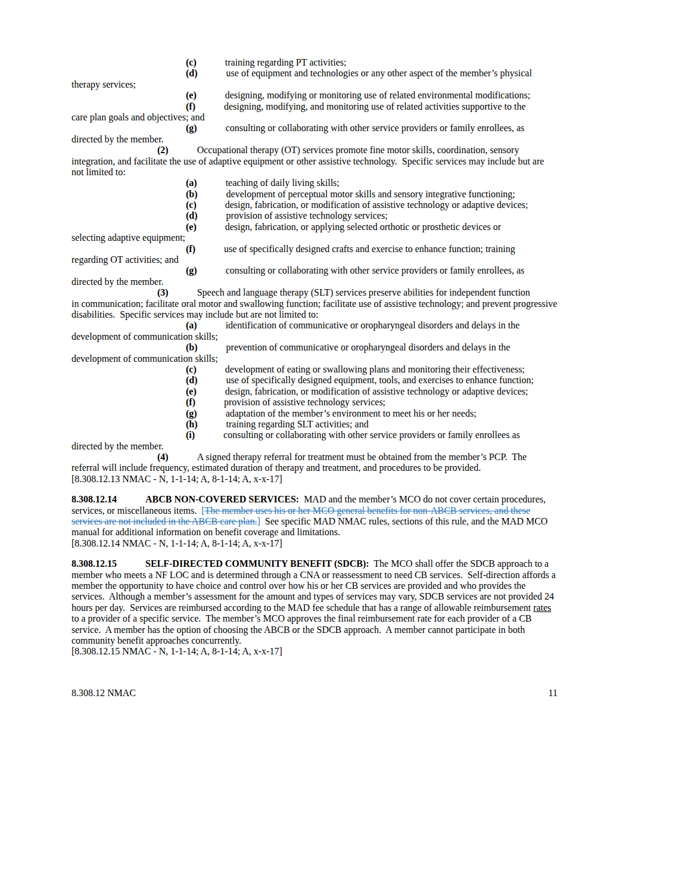(c) training regarding PT activities;
(d) use of equipment and technologies or any other aspect of the member’s physical
therapy services;
(e) designing, modifying or monitoring use of related environmental modifications;
(f) designing, modifying, and monitoring use of related activities supportive to the
care plan goals and objectives; and
(g) consulting or collaborating with other service providers or family enrollees, as
directed by the member.
(2) Occupational therapy (OT) services promote fine motor skills, coordination, sensory
integration, and facilitate the use of adaptive equipment or other assistive technology. Specific services may include but are not limited to:
(a) teaching of daily living skills;
(b) development of perceptual motor skills and sensory integrative functioning;
(c) design, fabrication, or modification of assistive technology or adaptive devices;
(d) provision of assistive technology services;
(e) design, fabrication, or applying selected orthotic or prosthetic devices or
selecting adaptive equipment;
(f) use of specifically designed crafts and exercise to enhance function; training
regarding OT activities; and
(g) consulting or collaborating with other service providers or family enrollees, as
directed by the member.
(3) Speech and language therapy (SLT) services preserve abilities for independent function
in communication; facilitate oral motor and swallowing function; facilitate use of assistive technology; and prevent progressive disabilities. Specific services may include but are not limited to:
(a) identification of communicative or oropharyngeal disorders and delays in the
development of communication skills;
(b) prevention of communicative or oropharyngeal disorders and delays in the
development of communication skills;
(c) development of eating or swallowing plans and monitoring their effectiveness;
(d) use of specifically designed equipment, tools, and exercises to enhance function;
(e) design, fabrication, or modification of assistive technology or adaptive devices;
(f) provision of assistive technology services;
(g) adaptation of the member’s environment to meet his or her needs;
(h) training regarding SLT activities; and
(i) consulting or collaborating with other service providers or family enrollees as
directed by the member.
(4) A signed therapy referral for treatment must be obtained from the member’s PCP. The
referral will include frequency, estimated duration of therapy and treatment, and procedures to be provided.
[8.308.12.13 NMAC - N, 1-1-14; A, 8-1-14; A, x-x-17]
8.308.12.14 ABCB NON-COVERED SERVICES: MAD and the member’s MCO do not cover certain procedures, services, or miscellaneous items. [The member uses his or her MCO general benefits for non-ABCB services, and these services are not included in the ABCB care plan.] See specific MAD NMAC rules, sections of this rule, and the MAD MCO manual for additional information on benefit coverage and limitations.
[8.308.12.14 NMAC - N, 1-1-14; A, 8-1-14; A, x-x-17]
8.308.12.15 SELF-DIRECTED COMMUNITY BENEFIT (SDCB): The MCO shall offer the SDCB approach to a member who meets a NF LOC and is determined through a CNA or reassessment to need CB services. Self-direction affords a member the opportunity to have choice and control over how his or her CB services are provided and who provides the services. Although a member’s assessment for the amount and types of services may vary, SDCB services are not provided 24 hours per day. Services are reimbursed according to the MAD fee schedule that has a range of allowable reimbursement rates to a provider of a specific service. The member’s MCO approves the final reimbursement rate for each provider of a CB service. A member has the option of choosing the ABCB or the SDCB approach. A member cannot participate in both community benefit approaches concurrently.
[8.308.12.15 NMAC - N, 1-1-14; A, 8-1-14; A, x-x-17]
8.308.12 NMAC 11